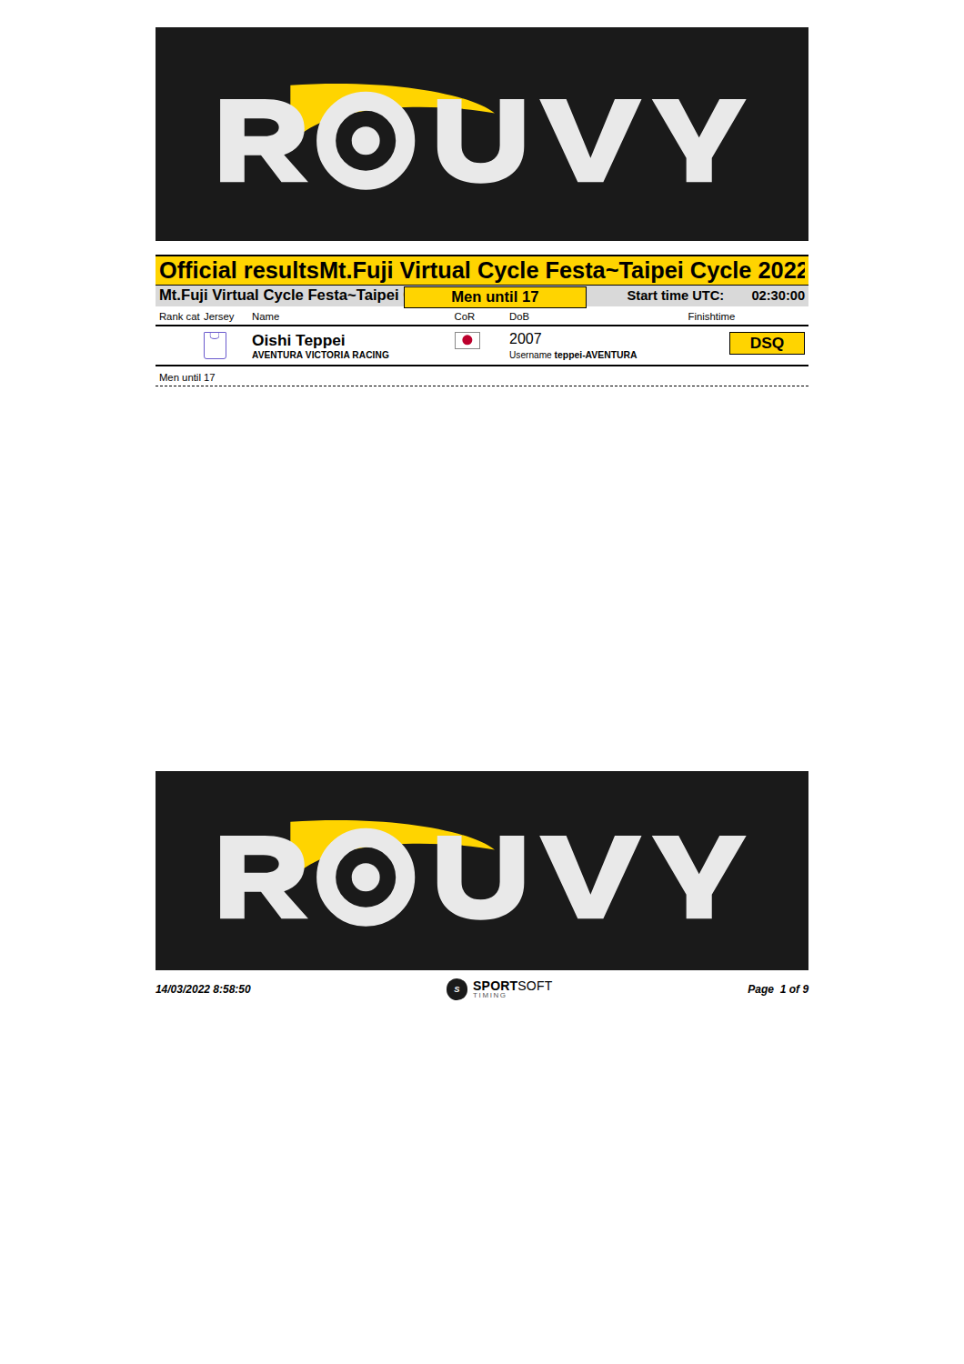Official results
Mt.Fuji Virtual Cycle Festa~Taipei Cycle 2022~ 1
Mt.Fuji Virtual Cycle Festa~Taipei Cy
Men until 17
Start time UTC:
02:30:00
Rank cat
Jersey
Name
CoR
DoB
Finishtime
Oishi Teppei
AVENTURA VICTORIA RACING
2007
Username teppei-AVENTURA
DSQ
Men until 17
14/03/2022 8:58:50
S
SPORTSOFT
TIMING
Page 1 of 9